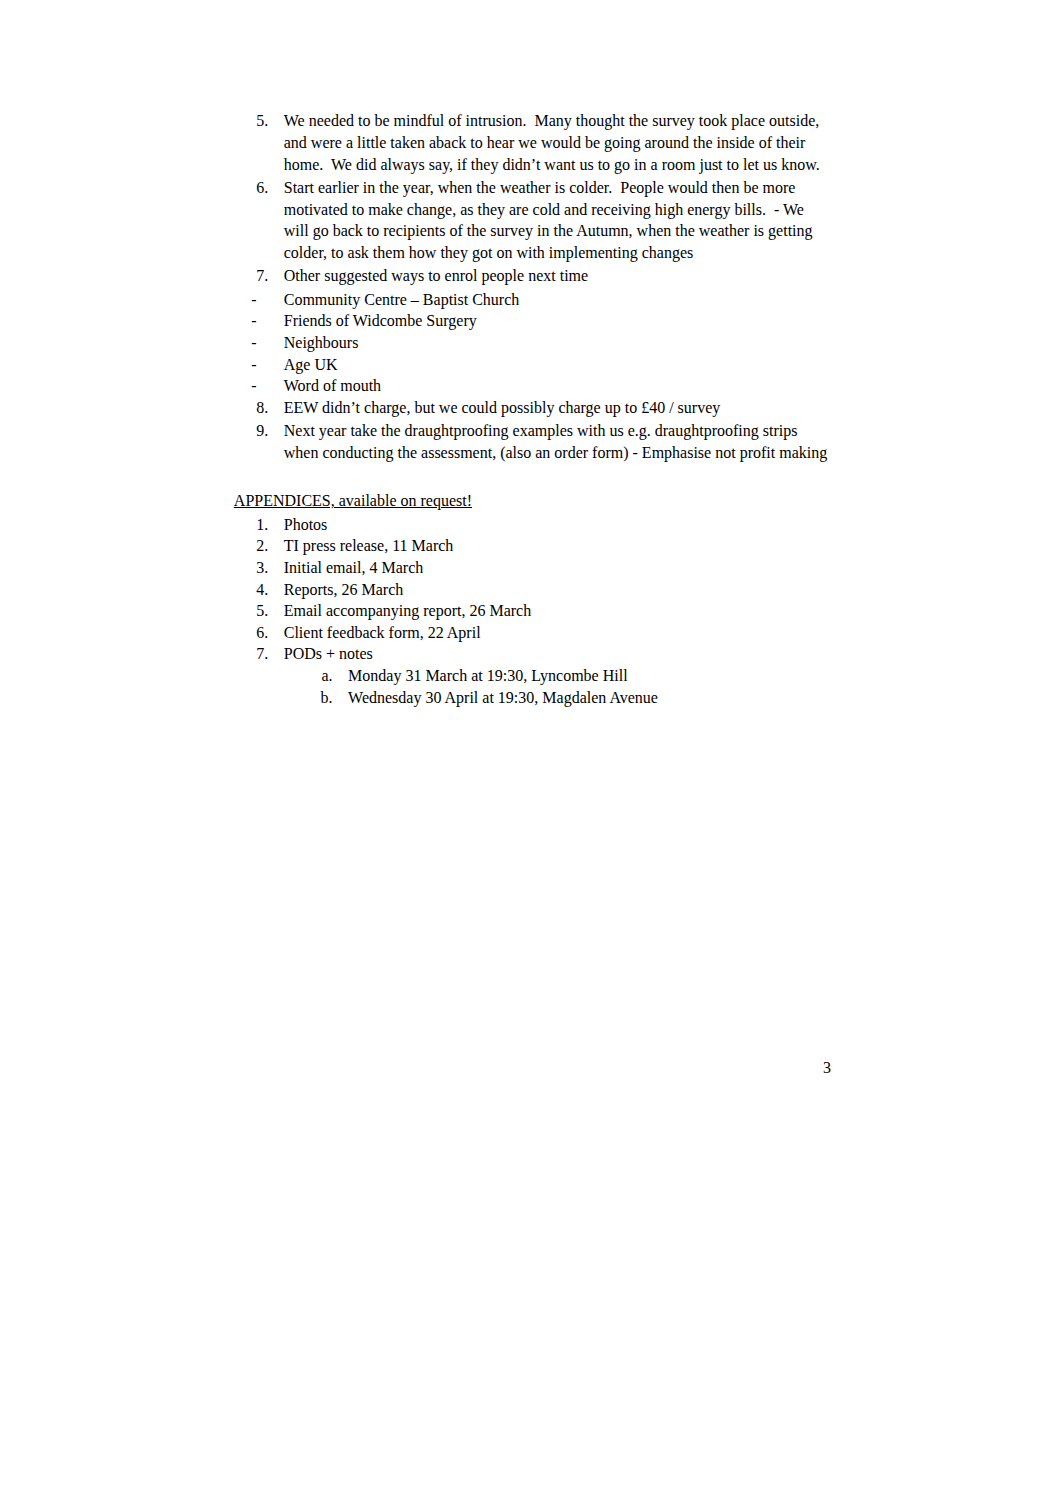We needed to be mindful of intrusion. Many thought the survey took place outside, and were a little taken aback to hear we would be going around the inside of their home. We did always say, if they didn’t want us to go in a room just to let us know.
Start earlier in the year, when the weather is colder. People would then be more motivated to make change, as they are cold and receiving high energy bills. - We will go back to recipients of the survey in the Autumn, when the weather is getting colder, to ask them how they got on with implementing changes
Other suggested ways to enrol people next time
Community Centre – Baptist Church
Friends of Widcombe Surgery
Neighbours
Age UK
Word of mouth
EEW didn’t charge, but we could possibly charge up to £40 / survey
Next year take the draughtproofing examples with us e.g. draughtproofing strips when conducting the assessment, (also an order form) - Emphasise not profit making
APPENDICES, available on request!
Photos
TI press release, 11 March
Initial email, 4 March
Reports, 26 March
Email accompanying report, 26 March
Client feedback form, 22 April
PODs + notes
Monday 31 March at 19:30, Lyncombe Hill
Wednesday 30 April at 19:30, Magdalen Avenue
3